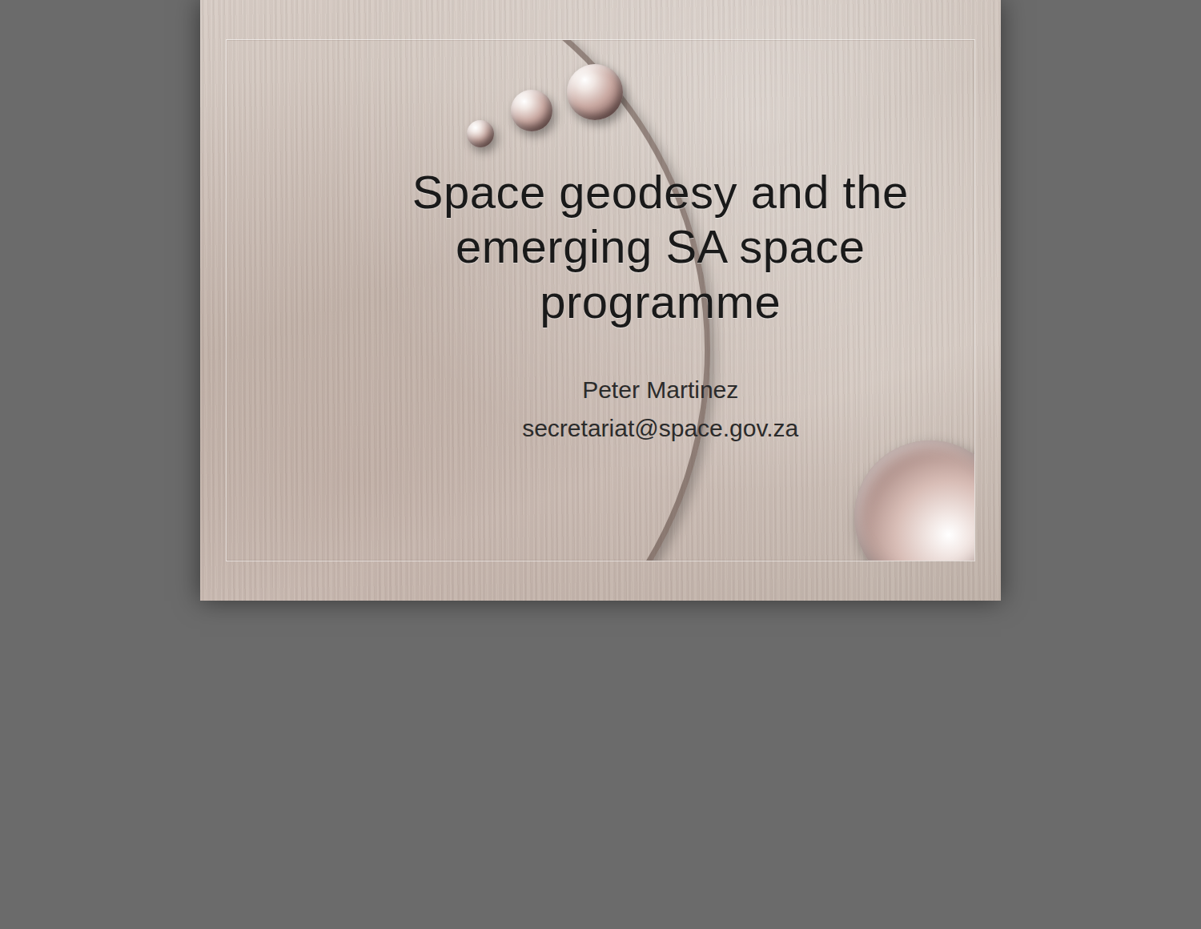Space geodesy and the emerging SA space programme
Peter Martinez
secretariat@space.gov.za